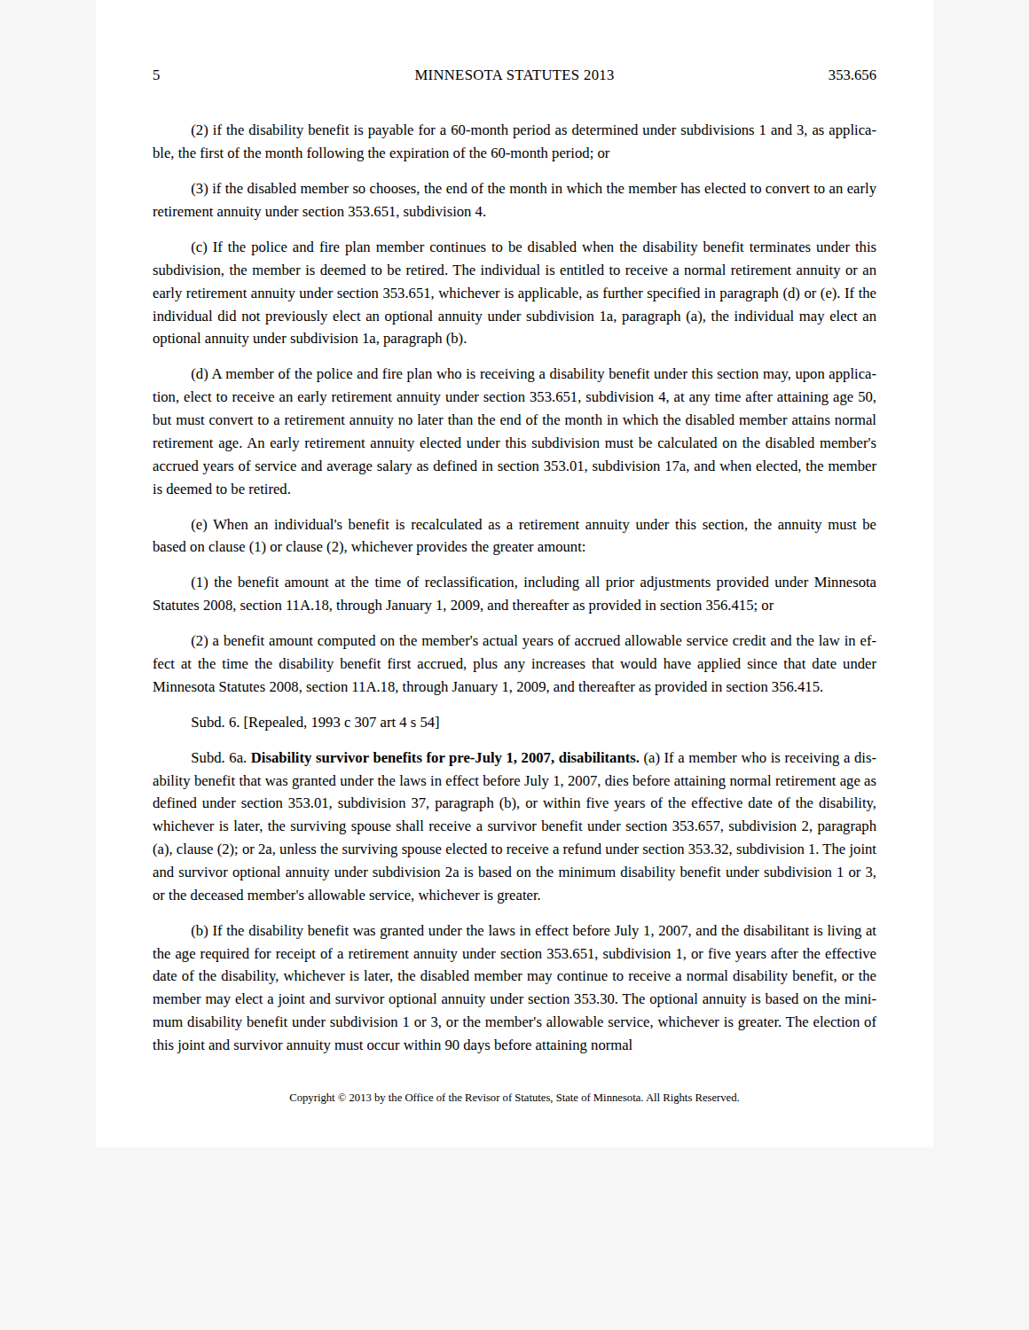5
MINNESOTA STATUTES 2013
353.656
(2) if the disability benefit is payable for a 60-month period as determined under subdivisions 1 and 3, as applicable, the first of the month following the expiration of the 60-month period; or
(3) if the disabled member so chooses, the end of the month in which the member has elected to convert to an early retirement annuity under section 353.651, subdivision 4.
(c) If the police and fire plan member continues to be disabled when the disability benefit terminates under this subdivision, the member is deemed to be retired. The individual is entitled to receive a normal retirement annuity or an early retirement annuity under section 353.651, whichever is applicable, as further specified in paragraph (d) or (e). If the individual did not previously elect an optional annuity under subdivision 1a, paragraph (a), the individual may elect an optional annuity under subdivision 1a, paragraph (b).
(d) A member of the police and fire plan who is receiving a disability benefit under this section may, upon application, elect to receive an early retirement annuity under section 353.651, subdivision 4, at any time after attaining age 50, but must convert to a retirement annuity no later than the end of the month in which the disabled member attains normal retirement age. An early retirement annuity elected under this subdivision must be calculated on the disabled member's accrued years of service and average salary as defined in section 353.01, subdivision 17a, and when elected, the member is deemed to be retired.
(e) When an individual's benefit is recalculated as a retirement annuity under this section, the annuity must be based on clause (1) or clause (2), whichever provides the greater amount:
(1) the benefit amount at the time of reclassification, including all prior adjustments provided under Minnesota Statutes 2008, section 11A.18, through January 1, 2009, and thereafter as provided in section 356.415; or
(2) a benefit amount computed on the member's actual years of accrued allowable service credit and the law in effect at the time the disability benefit first accrued, plus any increases that would have applied since that date under Minnesota Statutes 2008, section 11A.18, through January 1, 2009, and thereafter as provided in section 356.415.
Subd. 6. [Repealed, 1993 c 307 art 4 s 54]
Subd. 6a. Disability survivor benefits for pre-July 1, 2007, disabilitants. (a) If a member who is receiving a disability benefit that was granted under the laws in effect before July 1, 2007, dies before attaining normal retirement age as defined under section 353.01, subdivision 37, paragraph (b), or within five years of the effective date of the disability, whichever is later, the surviving spouse shall receive a survivor benefit under section 353.657, subdivision 2, paragraph (a), clause (2); or 2a, unless the surviving spouse elected to receive a refund under section 353.32, subdivision 1. The joint and survivor optional annuity under subdivision 2a is based on the minimum disability benefit under subdivision 1 or 3, or the deceased member's allowable service, whichever is greater.
(b) If the disability benefit was granted under the laws in effect before July 1, 2007, and the disabilitant is living at the age required for receipt of a retirement annuity under section 353.651, subdivision 1, or five years after the effective date of the disability, whichever is later, the disabled member may continue to receive a normal disability benefit, or the member may elect a joint and survivor optional annuity under section 353.30. The optional annuity is based on the minimum disability benefit under subdivision 1 or 3, or the member's allowable service, whichever is greater. The election of this joint and survivor annuity must occur within 90 days before attaining normal
Copyright © 2013 by the Office of the Revisor of Statutes, State of Minnesota. All Rights Reserved.